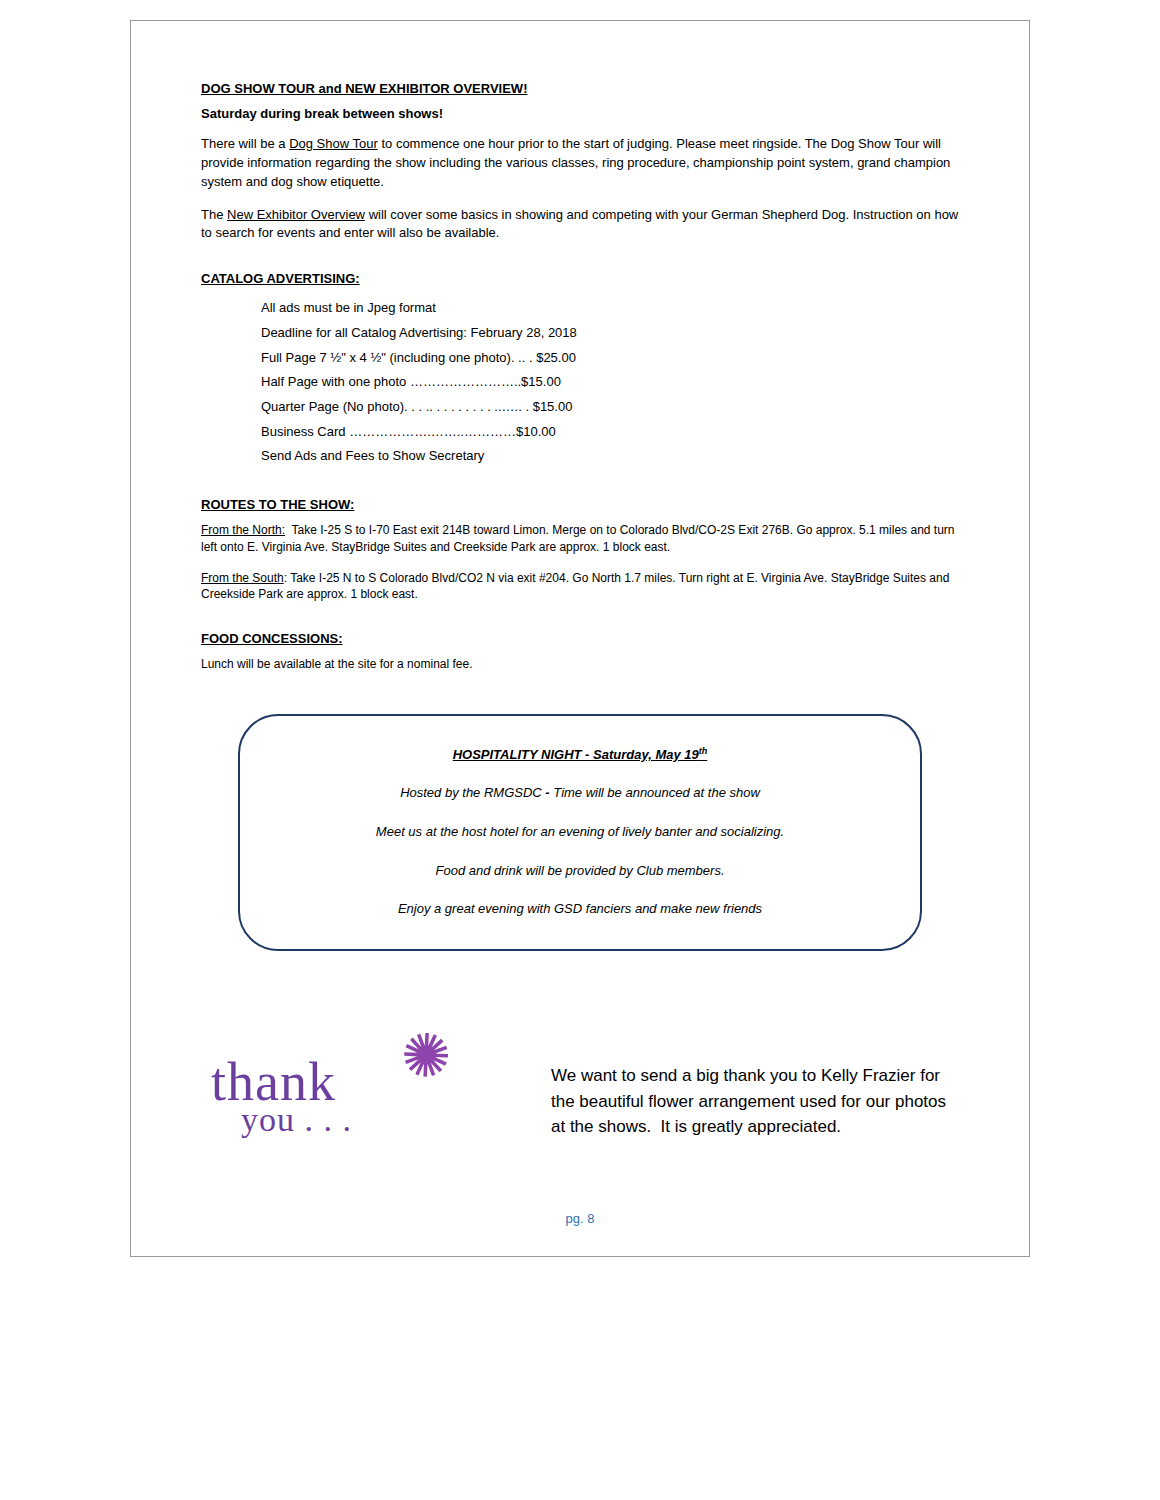DOG SHOW TOUR and NEW EXHIBITOR OVERVIEW!
Saturday during break between shows!
There will be a Dog Show Tour to commence one hour prior to the start of judging. Please meet ringside. The Dog Show Tour will provide information regarding the show including the various classes, ring procedure, championship point system, grand champion system and dog show etiquette.
The New Exhibitor Overview will cover some basics in showing and competing with your German Shepherd Dog. Instruction on how to search for events and enter will also be available.
CATALOG ADVERTISING:
All ads must be in Jpeg format
Deadline for all Catalog Advertising: February 28, 2018
Full Page 7 ½" x 4 ½" (including one photo). .. . $25.00
Half Page with one photo ……………………..$15.00
Quarter Page (No photo). . . .. . . . . . . . . ..….. . $15.00
Business Card ……………….……..…………$10.00
Send Ads and Fees to Show Secretary
ROUTES TO THE SHOW:
From the North: Take I-25 S to I-70 East exit 214B toward Limon. Merge on to Colorado Blvd/CO-2S Exit 276B. Go approx. 5.1 miles and turn left onto E. Virginia Ave. StayBridge Suites and Creekside Park are approx. 1 block east.
From the South: Take I-25 N to S Colorado Blvd/CO2 N via exit #204. Go North 1.7 miles. Turn right at E. Virginia Ave. StayBridge Suites and Creekside Park are approx. 1 block east.
FOOD CONCESSIONS:
Lunch will be available at the site for a nominal fee.
HOSPITALITY NIGHT - Saturday, May 19th
Hosted by the RMGSDC - Time will be announced at the show
Meet us at the host hotel for an evening of lively banter and socializing.
Food and drink will be provided by Club members.
Enjoy a great evening with GSD fanciers and make new friends
thankyou . . .
✺
We want to send a big thank you to Kelly Frazier for the beautiful flower arrangement used for our photos at the shows. It is greatly appreciated.
pg. 8